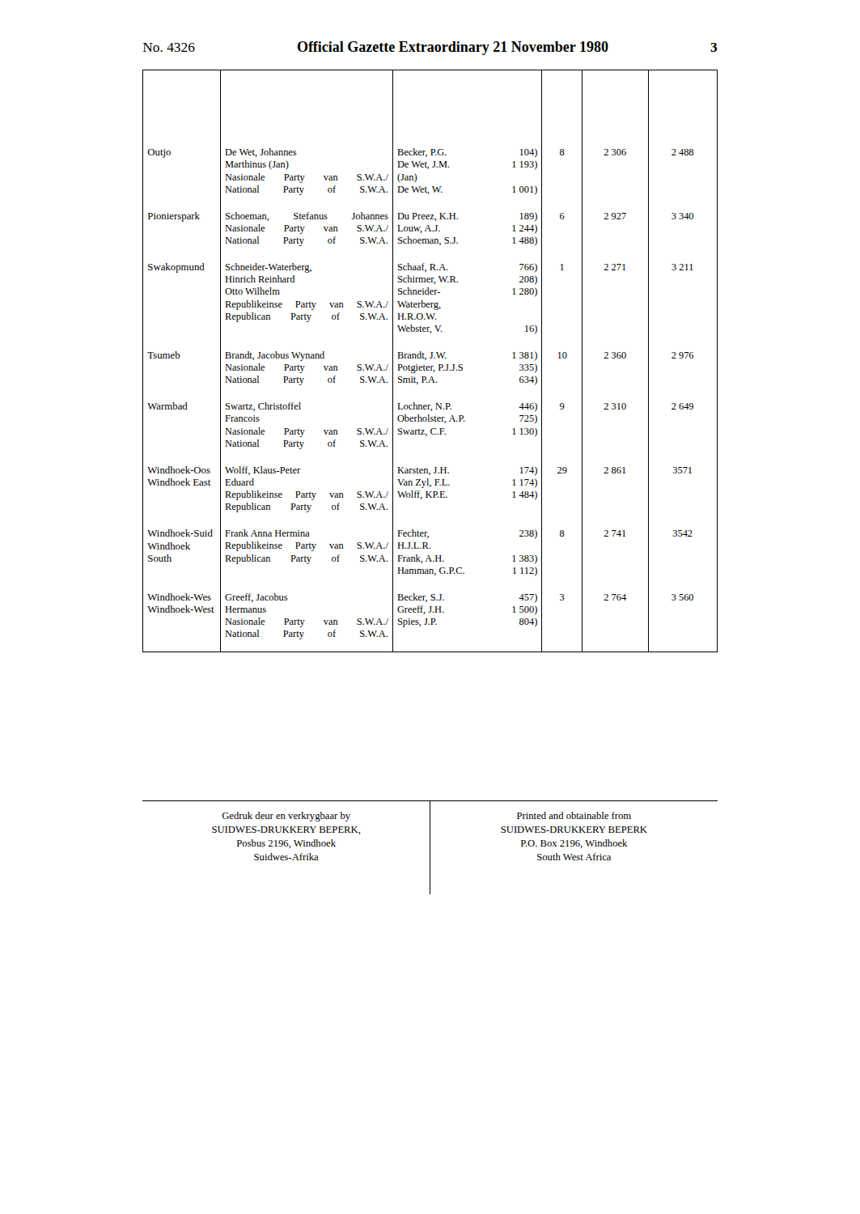No. 4326
Official Gazette Extraordinary 21 November 1980
3
| Outjo | De Wet, Johannes Marthinus (Jan) Nasionale Party van S.W.A./ National Party of S.W.A. | Becker, P.G. 104) De Wet, J.M. 1 193) (Jan) De Wet, W. 1 001) | 8 | 2 306 | 2 488 |
| Pionierspark | Schoeman, Stefanus Johannes Nasionale Party van S.W.A./ National Party of S.W.A. | Du Preez, K.H. 189) Louw, A.J. 1 244) Schoeman, S.J. 1 488) | 6 | 2 927 | 3 340 |
| Swakopmund | Schneider-Waterberg, Hinrich Reinhard Otto Wilhelm Republikeinse Party van S.W.A./ Republican Party of S.W.A. | Schaaf, R.A. 766) Schirmer, W.R. 208) Schneider- 1 280) Waterberg, H.R.O.W. Webster, V. 16) | 1 | 2 271 | 3 211 |
| Tsumeb | Brandt, Jacobus Wynand Nasionale Party van S.W.A./ National Party of S.W.A. | Brandt, J.W. 1 381) Potgieter, P.J.J.S 335) Smit, P.A. 634) | 10 | 2 360 | 2 976 |
| Warmbad | Swartz, Christoffel Francois Nasionale Party van S.W.A./ National Party of S.W.A. | Lochner, N.P. 446) Oberholster, A.P. 725) Swartz, C.F. 1 130) | 9 | 2 310 | 2 649 |
| Windhoek-Oos Windhoek East | Wolff, Klaus-Peter Eduard Republikeinse Party van S.W.A./ Republican Party of S.W.A. | Karsten, J.H. 174) Van Zyl, F.L. 1 174) Wolff, KP.E. 1 484) | 29 | 2 861 | 3571 |
| Windhoek-Suid Windhoek South | Frank Anna Hermina Republikeinse Party van S.W.A./ Republican Party of S.W.A. | Fechter, 238) H.J.L.R. Frank, A.H. 1 383) Hamman, G.P.C. 1 112) | 8 | 2 741 | 3542 |
| Windhoek-Wes Windhoek-West | Greeff, Jacobus Hermanus Nasionale Party van S.W.A./ National Party of S.W.A. | Becker, S.J. 457) Greeff, J.H. 1 500) Spies, J.P. 804) | 3 | 2 764 | 3 560 |
Gedruk deur en verkrygbaar by
SUIDWES-DRUKKERY BEPERK,
Posbus 2196, Windhoek
Suidwes-Afrika
Printed and obtainable from
SUIDWES-DRUKKERY BEPERK
P.O. Box 2196, Windhoek
South West Africa